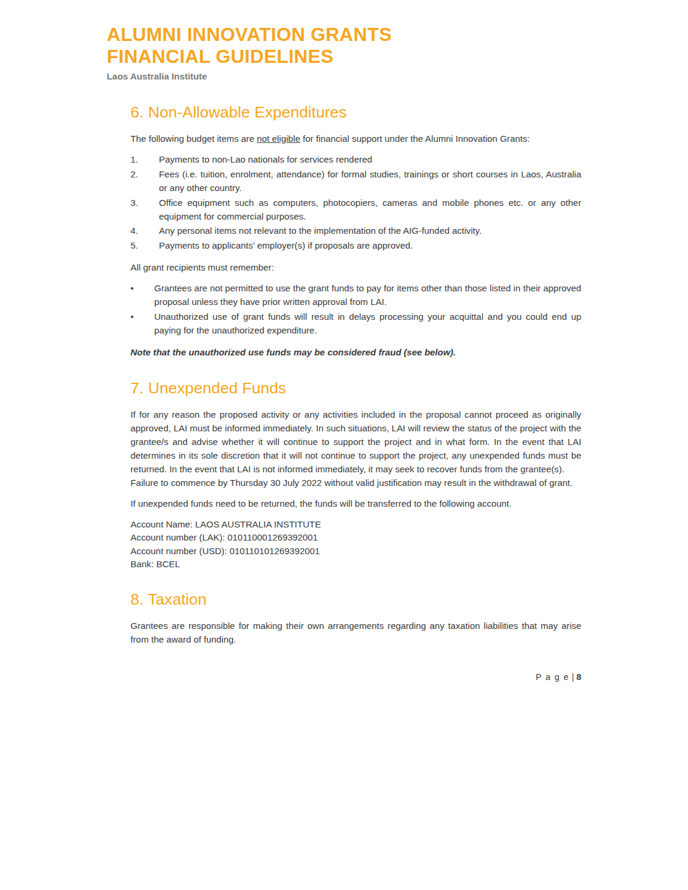ALUMNI INNOVATION GRANTS
FINANCIAL GUIDELINES
Laos Australia Institute
6. Non-Allowable Expenditures
The following budget items are not eligible for financial support under the Alumni Innovation Grants:
1. Payments to non-Lao nationals for services rendered
2. Fees (i.e. tuition, enrolment, attendance) for formal studies, trainings or short courses in Laos, Australia or any other country.
3. Office equipment such as computers, photocopiers, cameras and mobile phones etc. or any other equipment for commercial purposes.
4. Any personal items not relevant to the implementation of the AIG-funded activity.
5. Payments to applicants’ employer(s) if proposals are approved.
All grant recipients must remember:
•Grantees are not permitted to use the grant funds to pay for items other than those listed in their approved proposal unless they have prior written approval from LAI.
•Unauthorized use of grant funds will result in delays processing your acquittal and you could end up paying for the unauthorized expenditure.
Note that the unauthorized use funds may be considered fraud (see below).
7. Unexpended Funds
If for any reason the proposed activity or any activities included in the proposal cannot proceed as originally approved, LAI must be informed immediately. In such situations, LAI will review the status of the project with the grantee/s and advise whether it will continue to support the project and in what form. In the event that LAI determines in its sole discretion that it will not continue to support the project, any unexpended funds must be returned. In the event that LAI is not informed immediately, it may seek to recover funds from the grantee(s).
Failure to commence by Thursday 30 July 2022 without valid justification may result in the withdrawal of grant.
If unexpended funds need to be returned, the funds will be transferred to the following account.
Account Name: LAOS AUSTRALIA INSTITUTE
Account number (LAK): 010110001269392001
Account number (USD): 010110101269392001
Bank: BCEL
8. Taxation
Grantees are responsible for making their own arrangements regarding any taxation liabilities that may arise from the award of funding.
P a g e | 8